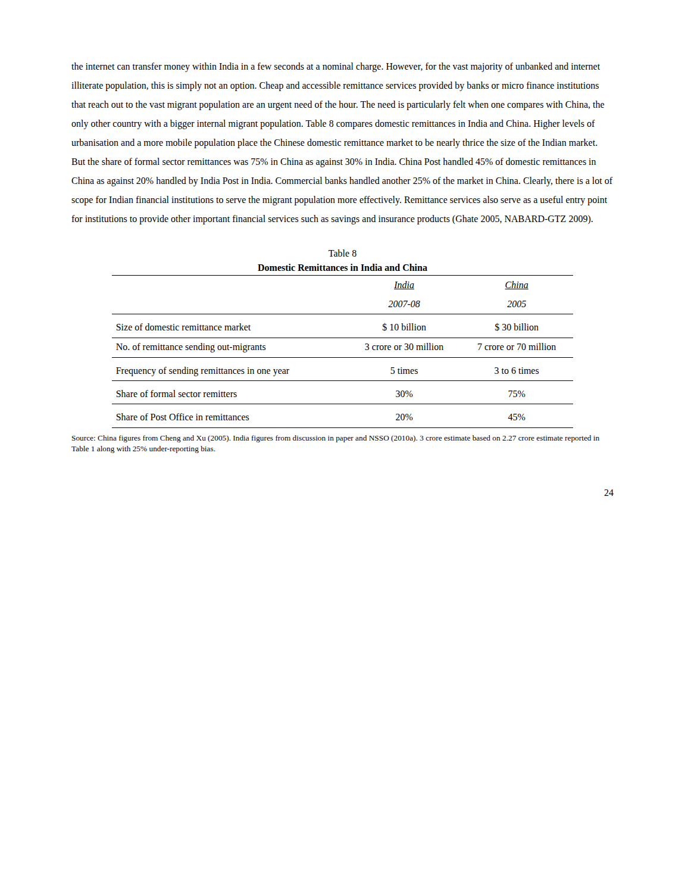the internet can transfer money within India in a few seconds at a nominal charge. However, for the vast majority of unbanked and internet illiterate population, this is simply not an option. Cheap and accessible remittance services provided by banks or micro finance institutions that reach out to the vast migrant population are an urgent need of the hour. The need is particularly felt when one compares with China, the only other country with a bigger internal migrant population. Table 8 compares domestic remittances in India and China. Higher levels of urbanisation and a more mobile population place the Chinese domestic remittance market to be nearly thrice the size of the Indian market. But the share of formal sector remittances was 75% in China as against 30% in India. China Post handled 45% of domestic remittances in China as against 20% handled by India Post in India. Commercial banks handled another 25% of the market in China. Clearly, there is a lot of scope for Indian financial institutions to serve the migrant population more effectively. Remittance services also serve as a useful entry point for institutions to provide other important financial services such as savings and insurance products (Ghate 2005, NABARD-GTZ 2009).
Table 8
Domestic Remittances in India and China
| | India | China |
| --- | --- | --- |
| | 2007-08 | 2005 |
| Size of domestic remittance market | $ 10 billion | $ 30 billion |
| No. of remittance sending out-migrants | 3 crore or 30 million | 7 crore or 70 million |
| Frequency of sending remittances in one year | 5 times | 3 to 6 times |
| Share of formal sector remitters | 30% | 75% |
| Share of Post Office in remittances | 20% | 45% |
Source: China figures from Cheng and Xu (2005). India figures from discussion in paper and NSSO (2010a). 3 crore estimate based on 2.27 crore estimate reported in Table 1 along with 25% under-reporting bias.
24